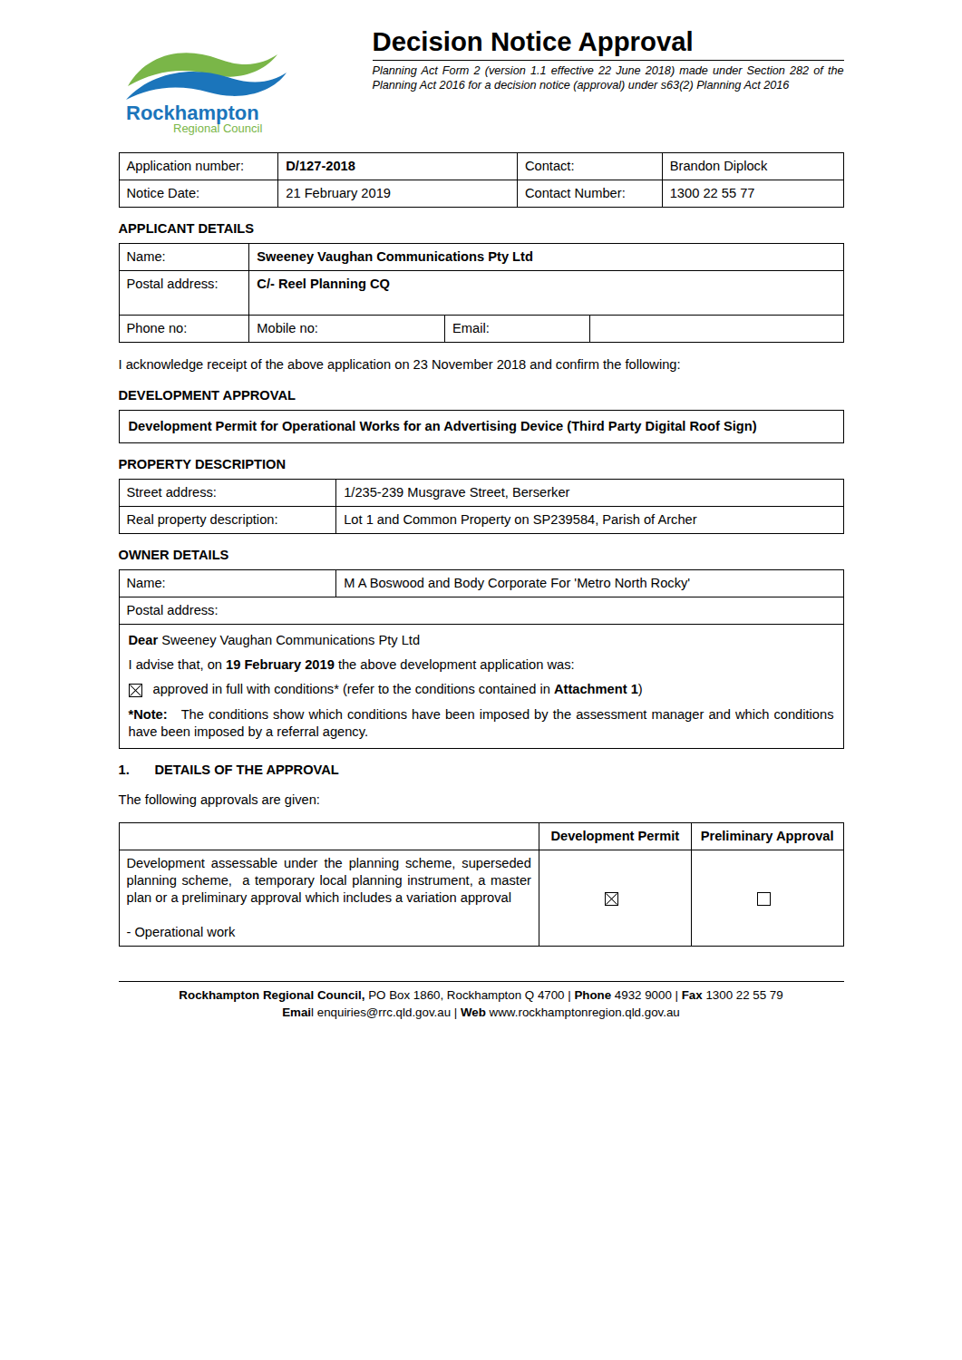Rockhampton Regional Council
Decision Notice Approval
Planning Act Form 2 (version 1.1 effective 22 June 2018) made under Section 282 of the Planning Act 2016 for a decision notice (approval) under s63(2) Planning Act 2016
| Application number: | D/127-2018 | Contact: | Brandon Diplock |
| Notice Date: | 21 February 2019 | Contact Number: | 1300 22 55 77 |
Applicant Details
| Name: | Sweeney Vaughan Communications Pty Ltd |
| Postal address: | C/- Reel Planning CQ |
| Phone no: | Mobile no: | Email: | |
I acknowledge receipt of the above application on 23 November 2018 and confirm the following:
Development Approval
Development Permit for Operational Works for an Advertising Device (Third Party Digital Roof Sign)
Property Description
| Street address: | 1/235-239 Musgrave Street, Berserker |
| Real property description: | Lot 1 and Common Property on SP239584, Parish of Archer |
Owner Details
| Name: | M A Boswood and Body Corporate For 'Metro North Rocky' |
| Postal address: |
Dear Sweeney Vaughan Communications Pty Ltd
I advise that, on 19 February 2019 the above development application was:
approved in full with conditions* (refer to the conditions contained in Attachment 1)
*Note: The conditions show which conditions have been imposed by the assessment manager and which conditions have been imposed by a referral agency.
1. DETAILS OF THE APPROVAL
The following approvals are given:
| | Development Permit | Preliminary Approval |
| --- | --- | --- |
| Development assessable under the planning scheme, superseded planning scheme, a temporary local planning instrument, a master plan or a preliminary approval which includes a variation approval - Operational work | | |
Rockhampton Regional Council, PO Box 1860, Rockhampton Q 4700 | Phone 4932 9000 | Fax 1300 22 55 79
Email enquiries@rrc.qld.gov.au | Web www.rockhamptonregion.qld.gov.au